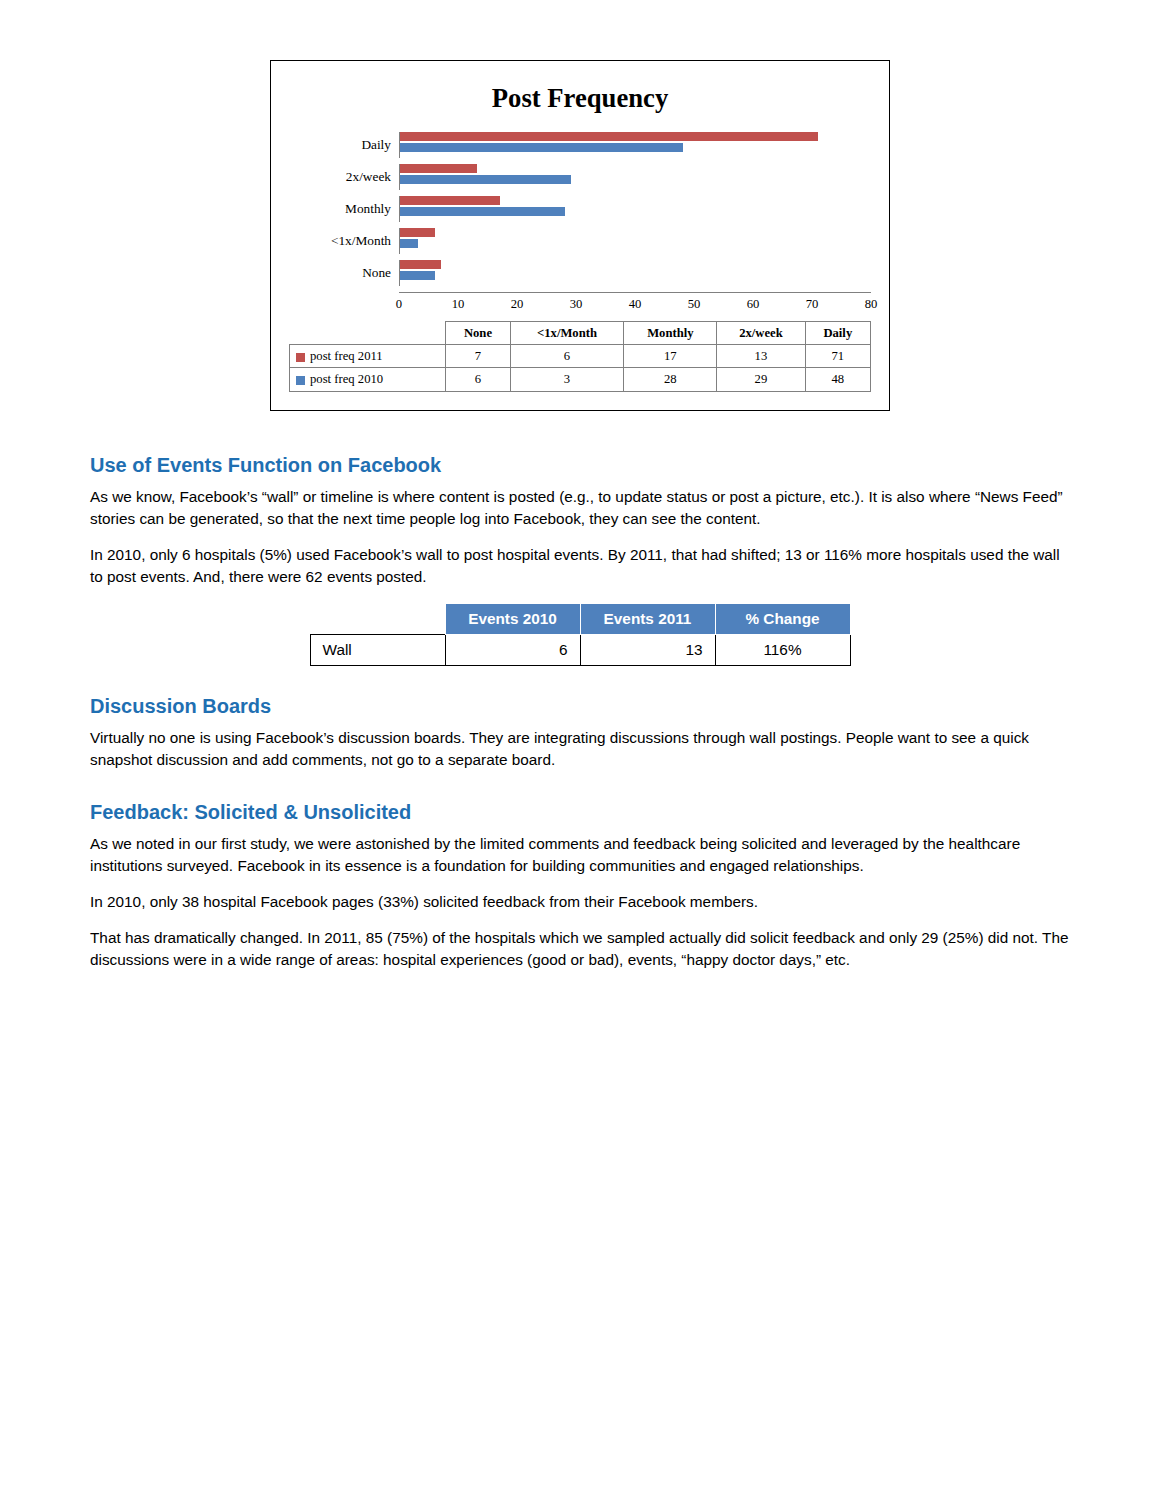Post Frequency
Daily
2x/week
Monthly
<1x/Month
None
0 10 20 30 40 50 60 70 80
| | None | <1x/Month | Monthly | 2x/week | Daily |
| --- | --- | --- | --- | --- | --- |
| post freq 2011 | 7 | 6 | 17 | 13 | 71 |
| post freq 2010 | 6 | 3 | 28 | 29 | 48 |
Use of Events Function on Facebook
As we know, Facebook’s “wall” or timeline is where content is posted (e.g., to update status or post a picture, etc.). It is also where “News Feed” stories can be generated, so that the next time people log into Facebook, they can see the content.
In 2010, only 6 hospitals (5%) used Facebook’s wall to post hospital events. By 2011, that had shifted; 13 or 116% more hospitals used the wall to post events. And, there were 62 events posted.
| | Events 2010 | Events 2011 | % Change |
| --- | --- | --- | --- |
| Wall | 6 | 13 | 116% |
Discussion Boards
Virtually no one is using Facebook’s discussion boards. They are integrating discussions through wall postings. People want to see a quick snapshot discussion and add comments, not go to a separate board.
Feedback: Solicited & Unsolicited
As we noted in our first study, we were astonished by the limited comments and feedback being solicited and leveraged by the healthcare institutions surveyed. Facebook in its essence is a foundation for building communities and engaged relationships.
In 2010, only 38 hospital Facebook pages (33%) solicited feedback from their Facebook members.
That has dramatically changed. In 2011, 85 (75%) of the hospitals which we sampled actually did solicit feedback and only 29 (25%) did not. The discussions were in a wide range of areas: hospital experiences (good or bad), events, “happy doctor days,” etc.